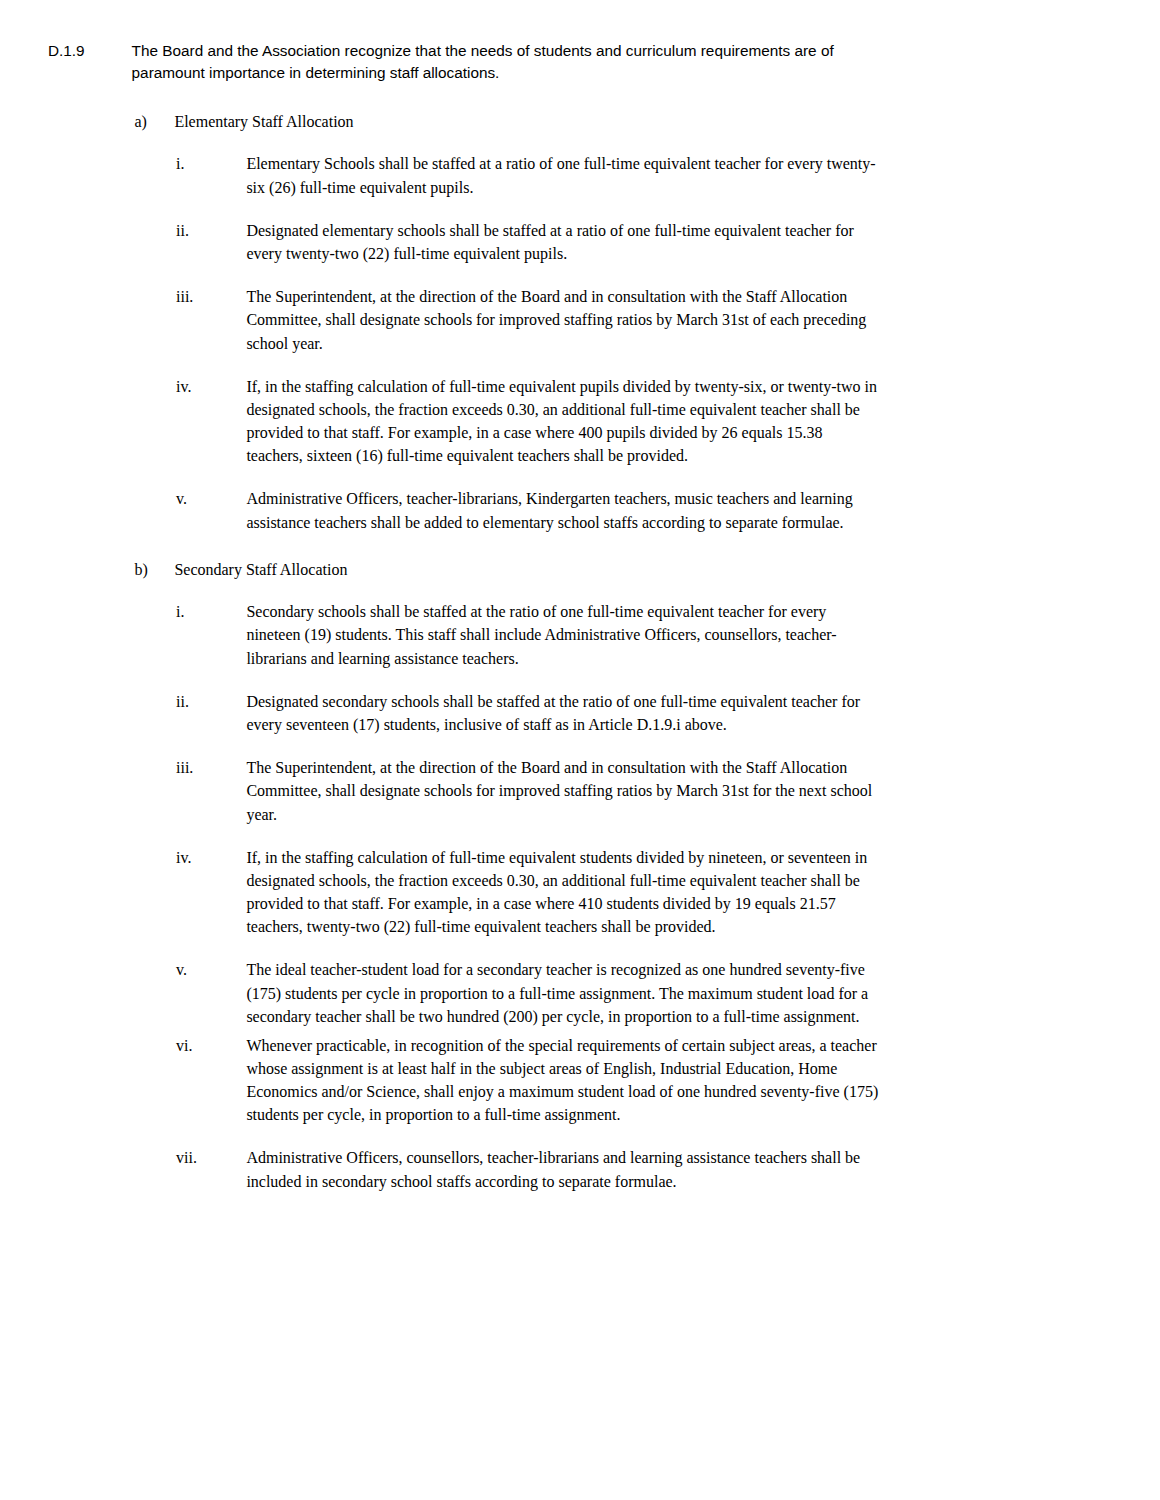D.1.9
The Board and the Association recognize that the needs of students and curriculum requirements are of paramount importance in determining staff allocations.
a) Elementary Staff Allocation
i. Elementary Schools shall be staffed at a ratio of one full-time equivalent teacher for every twenty-six (26) full-time equivalent pupils.
ii. Designated elementary schools shall be staffed at a ratio of one full-time equivalent teacher for every twenty-two (22) full-time equivalent pupils.
iii. The Superintendent, at the direction of the Board and in consultation with the Staff Allocation Committee, shall designate schools for improved staffing ratios by March 31st of each preceding school year.
iv. If, in the staffing calculation of full-time equivalent pupils divided by twenty-six, or twenty-two in designated schools, the fraction exceeds 0.30, an additional full-time equivalent teacher shall be provided to that staff. For example, in a case where 400 pupils divided by 26 equals 15.38 teachers, sixteen (16) full-time equivalent teachers shall be provided.
v. Administrative Officers, teacher-librarians, Kindergarten teachers, music teachers and learning assistance teachers shall be added to elementary school staffs according to separate formulae.
b) Secondary Staff Allocation
i. Secondary schools shall be staffed at the ratio of one full-time equivalent teacher for every nineteen (19) students. This staff shall include Administrative Officers, counsellors, teacher-librarians and learning assistance teachers.
ii. Designated secondary schools shall be staffed at the ratio of one full-time equivalent teacher for every seventeen (17) students, inclusive of staff as in Article D.1.9.i above.
iii. The Superintendent, at the direction of the Board and in consultation with the Staff Allocation Committee, shall designate schools for improved staffing ratios by March 31st for the next school year.
iv. If, in the staffing calculation of full-time equivalent students divided by nineteen, or seventeen in designated schools, the fraction exceeds 0.30, an additional full-time equivalent teacher shall be provided to that staff. For example, in a case where 410 students divided by 19 equals 21.57 teachers, twenty-two (22) full-time equivalent teachers shall be provided.
v. The ideal teacher-student load for a secondary teacher is recognized as one hundred seventy-five (175) students per cycle in proportion to a full-time assignment. The maximum student load for a secondary teacher shall be two hundred (200) per cycle, in proportion to a full-time assignment.
vi. Whenever practicable, in recognition of the special requirements of certain subject areas, a teacher whose assignment is at least half in the subject areas of English, Industrial Education, Home Economics and/or Science, shall enjoy a maximum student load of one hundred seventy-five (175) students per cycle, in proportion to a full-time assignment.
vii. Administrative Officers, counsellors, teacher-librarians and learning assistance teachers shall be included in secondary school staffs according to separate formulae.